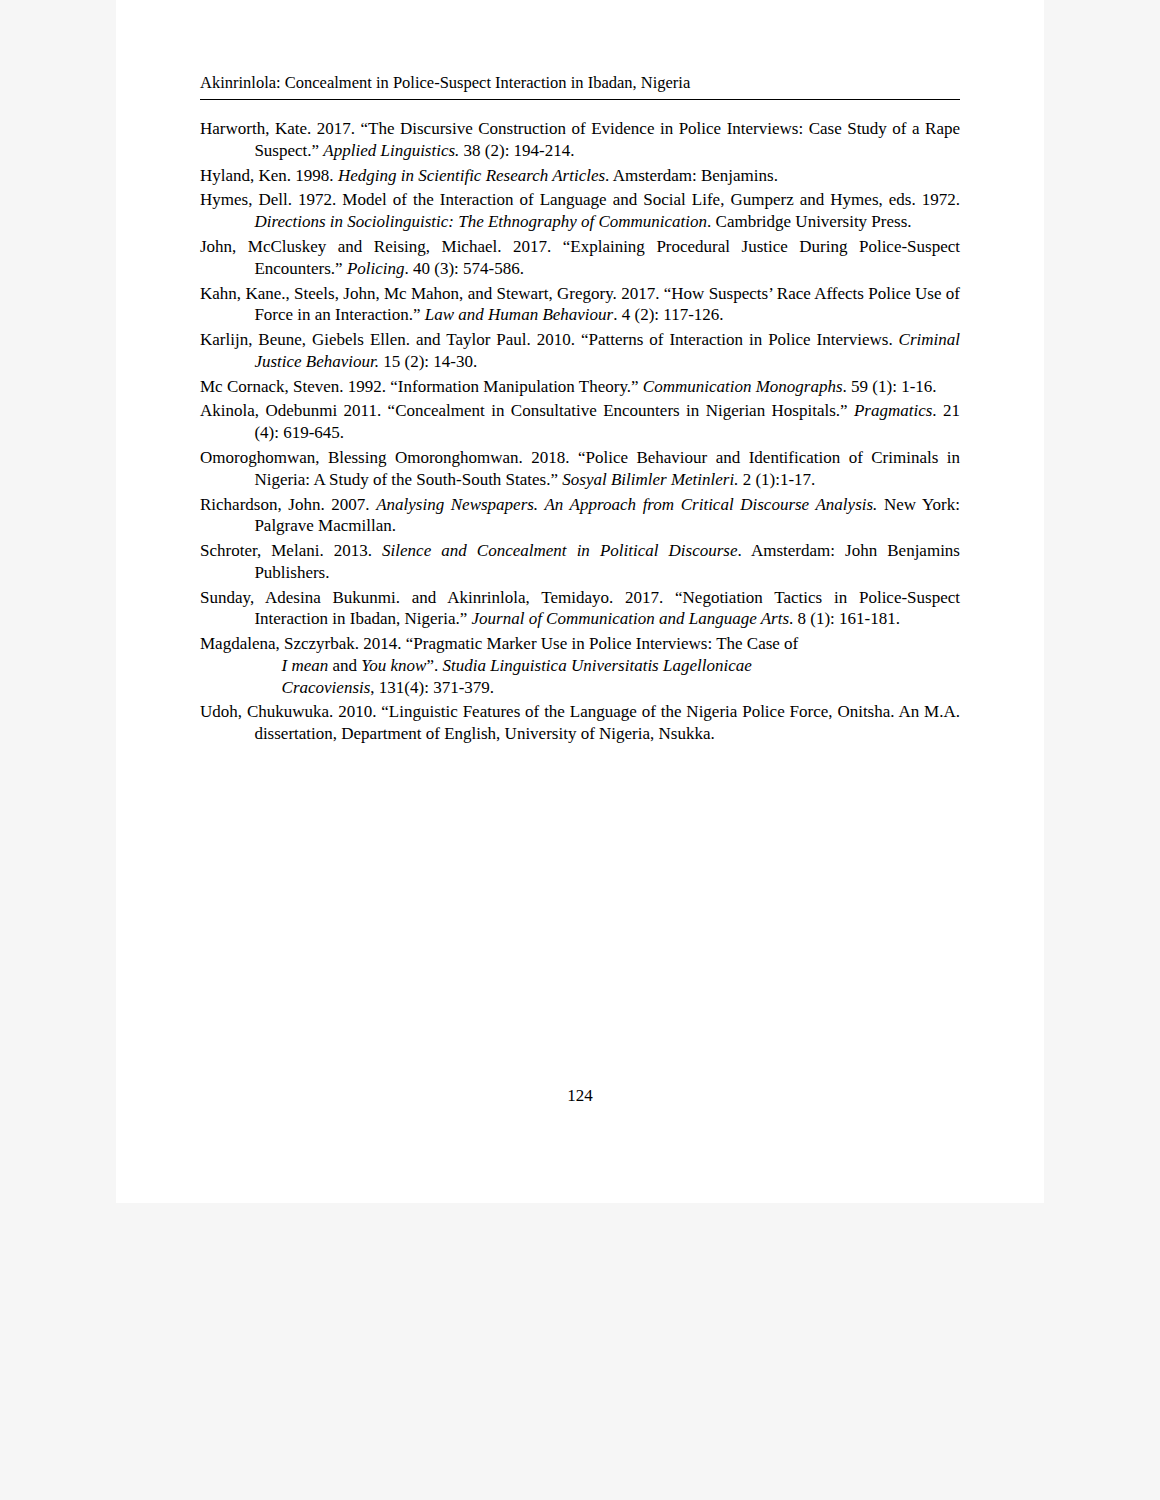Akinrinlola: Concealment in Police-Suspect Interaction in Ibadan, Nigeria
Harworth, Kate. 2017. “The Discursive Construction of Evidence in Police Interviews: Case Study of a Rape Suspect.” Applied Linguistics. 38 (2): 194-214.
Hyland, Ken. 1998. Hedging in Scientific Research Articles. Amsterdam: Benjamins.
Hymes, Dell. 1972. Model of the Interaction of Language and Social Life, Gumperz and Hymes, eds. 1972. Directions in Sociolinguistic: The Ethnography of Communication. Cambridge University Press.
John, McCluskey and Reising, Michael. 2017. “Explaining Procedural Justice During Police-Suspect Encounters.” Policing. 40 (3): 574-586.
Kahn, Kane., Steels, John, Mc Mahon, and Stewart, Gregory. 2017. “How Suspects’ Race Affects Police Use of Force in an Interaction.” Law and Human Behaviour. 4 (2): 117-126.
Karlijn, Beune, Giebels Ellen. and Taylor Paul. 2010. “Patterns of Interaction in Police Interviews. Criminal Justice Behaviour. 15 (2): 14-30.
Mc Cornack, Steven. 1992. “Information Manipulation Theory.” Communication Monographs. 59 (1): 1-16.
Akinola, Odebunmi 2011. “Concealment in Consultative Encounters in Nigerian Hospitals.” Pragmatics. 21 (4): 619-645.
Omoroghomwan, Blessing Omoronghomwan. 2018. “Police Behaviour and Identification of Criminals in Nigeria: A Study of the South-South States.” Sosyal Bilimler Metinleri. 2 (1):1-17.
Richardson, John. 2007. Analysing Newspapers. An Approach from Critical Discourse Analysis. New York: Palgrave Macmillan.
Schroter, Melani. 2013. Silence and Concealment in Political Discourse. Amsterdam: John Benjamins Publishers.
Sunday, Adesina Bukunmi. and Akinrinlola, Temidayo. 2017. “Negotiation Tactics in Police-Suspect Interaction in Ibadan, Nigeria.” Journal of Communication and Language Arts. 8 (1): 161-181.
Magdalena, Szczyrbak. 2014. “Pragmatic Marker Use in Police Interviews: The Case ofI mean and You know”. Studia Linguistica Universitatis Lagellonicae Cracoviensis, 131(4): 371-379.
Udoh, Chukuwuka. 2010. “Linguistic Features of the Language of the Nigeria Police Force, Onitsha. An M.A. dissertation, Department of English, University of Nigeria, Nsukka.
124